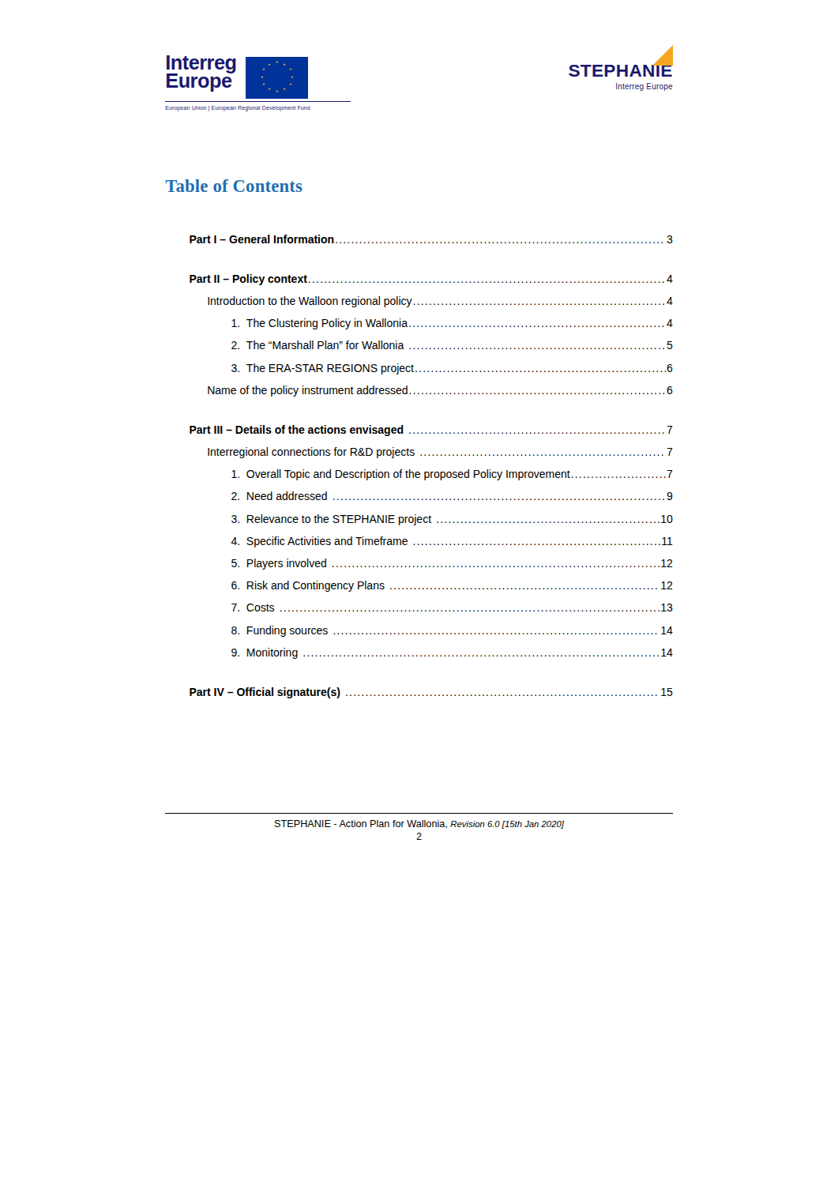Interreg
Europe
★ ★ ★ ★ ★ ★ ★ ★ ★ ★ ★ ★
European Union | European Regional Development Fund
STEPHANIE
Interreg Europe
Table of Contents
Part I – General Information .................................................................................................................. 3
Part II – Policy context ......................................................................................................................... 4
Introduction to the Walloon regional policy ....................................................................................... 4
1. The Clustering Policy in Wallonia ............................................................................................. 4
2. The “Marshall Plan” for Wallonia ......................................................................................... 5
3. The ERA-STAR REGIONS project .............................................................................................. 6
Name of the policy instrument addressed .......................................................................................... 6
Part III – Details of the actions envisaged .............................................................................................. 7
Interregional connections for R&D projects ....................................................................................... 7
1. Overall Topic and Description of the proposed Policy Improvement ..................................... 7
2. Need addressed ................................................................................................................. 9
3. Relevance to the STEPHANIE project ................................................................................ 10
4. Specific Activities and Timeframe ....................................................................................... 11
5. Players involved ................................................................................................................. 12
6. Risk and Contingency Plans ................................................................................................. 12
7. Costs ............................................................................................................................. 13
8. Funding sources ................................................................................................................. 14
9. Monitoring ............................................................................................................................. 14
Part IV – Official signature(s) .............................................................................................................. 15
STEPHANIE - Action Plan for Wallonia, Revision 6.0 [15th Jan 2020]
2